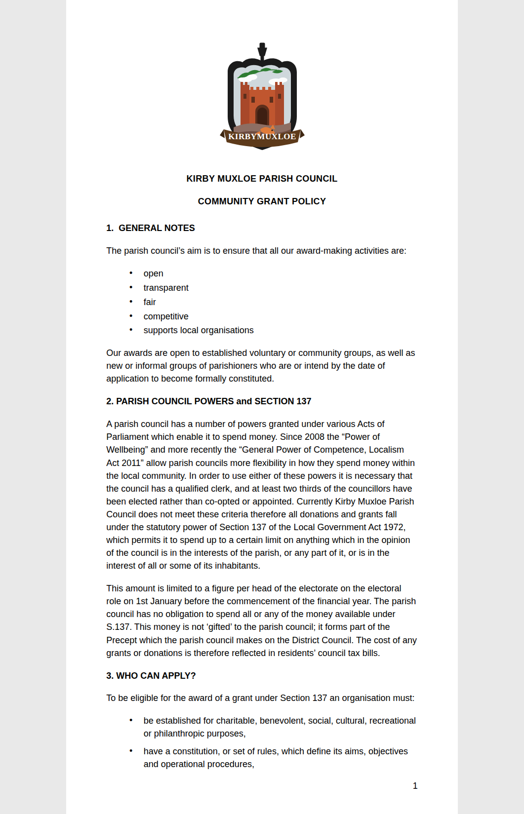Kirby Muxloe crest: castle gatehouse with lamp, foliage and fox, with banner reading KIRBY MUXLOE KIRBYMUXLOE
KIRBY MUXLOE PARISH COUNCIL
COMMUNITY GRANT POLICY
1. GENERAL NOTES
The parish council’s aim is to ensure that all our award-making activities are:
open
transparent
fair
competitive
supports local organisations
Our awards are open to established voluntary or community groups, as well as new or informal groups of parishioners who are or intend by the date of application to become formally constituted.
2. PARISH COUNCIL POWERS and SECTION 137
A parish council has a number of powers granted under various Acts of Parliament which enable it to spend money. Since 2008 the “Power of Wellbeing” and more recently the “General Power of Competence, Localism Act 2011” allow parish councils more flexibility in how they spend money within the local community. In order to use either of these powers it is necessary that the council has a qualified clerk, and at least two thirds of the councillors have been elected rather than co-opted or appointed. Currently Kirby Muxloe Parish Council does not meet these criteria therefore all donations and grants fall under the statutory power of Section 137 of the Local Government Act 1972, which permits it to spend up to a certain limit on anything which in the opinion of the council is in the interests of the parish, or any part of it, or is in the interest of all or some of its inhabitants.
This amount is limited to a figure per head of the electorate on the electoral role on 1st January before the commencement of the financial year. The parish council has no obligation to spend all or any of the money available under S.137. This money is not ‘gifted’ to the parish council; it forms part of the Precept which the parish council makes on the District Council. The cost of any grants or donations is therefore reflected in residents’ council tax bills.
3. WHO CAN APPLY?
To be eligible for the award of a grant under Section 137 an organisation must:
be established for charitable, benevolent, social, cultural, recreational or philanthropic purposes,
have a constitution, or set of rules, which define its aims, objectives and operational procedures,
1